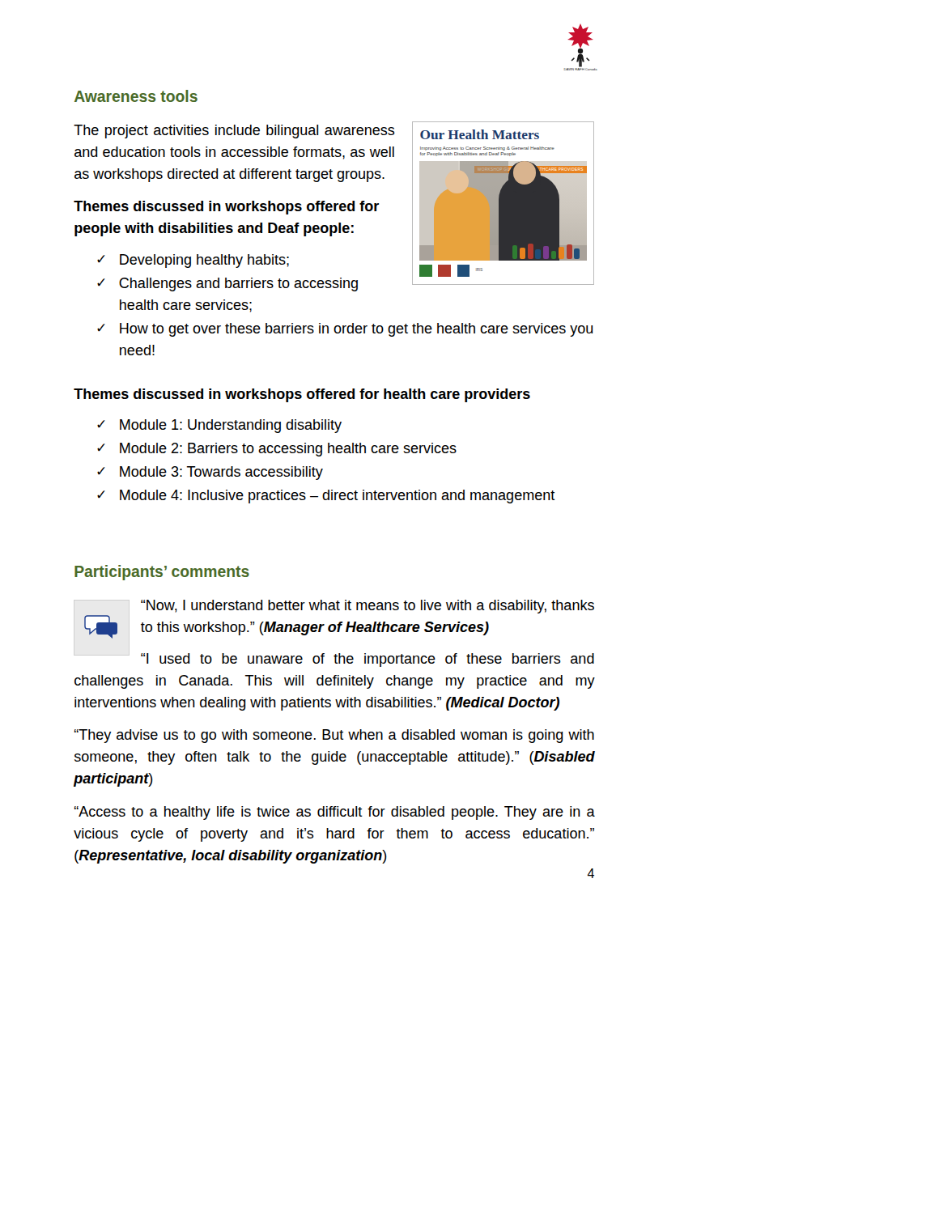DAWN RAFH Canada
Awareness tools
Our Health Matters
Improving Access to Cancer Screening & General Healthcare
for People with Disabilities and Deaf People
WORKSHOP GUIDE FOR HEALTHCARE PROVIDERS
IRIS
The project activities include bilingual awareness and education tools in accessible formats, as well as workshops directed at different target groups.
Themes discussed in workshops offered for people with disabilities and Deaf people:
Developing healthy habits;
Challenges and barriers to accessing health care services;
How to get over these barriers in order to get the health care services you need!
Themes discussed in workshops offered for health care providers
Module 1: Understanding disability
Module 2: Barriers to accessing health care services
Module 3: Towards accessibility
Module 4: Inclusive practices – direct intervention and management
Participants’ comments
“Now, I understand better what it means to live with a disability, thanks to this workshop.” (Manager of Healthcare Services)
“I used to be unaware of the importance of these barriers and challenges in Canada. This will definitely change my practice and my interventions when dealing with patients with disabilities.” (Medical Doctor)
“They advise us to go with someone. But when a disabled woman is going with someone, they often talk to the guide (unacceptable attitude).” (Disabled participant)
“Access to a healthy life is twice as difficult for disabled people. They are in a vicious cycle of poverty and it’s hard for them to access education.” (Representative, local disability organization)
4